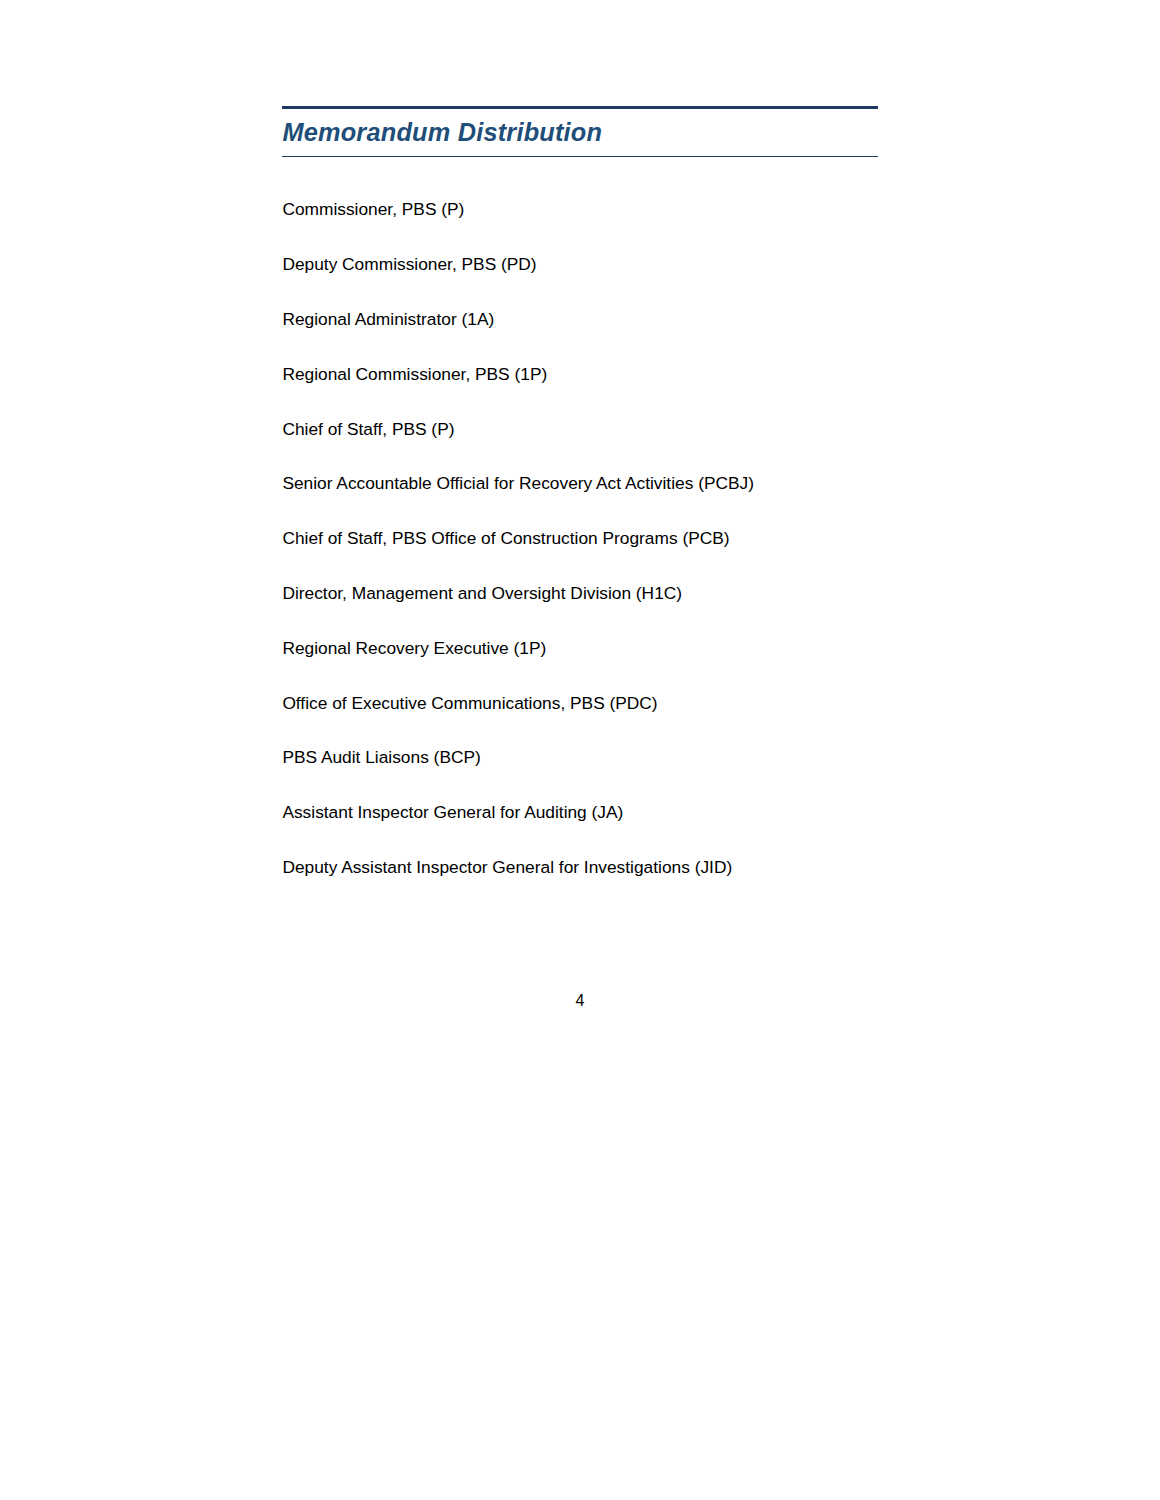Memorandum Distribution
Commissioner, PBS (P)
Deputy Commissioner, PBS (PD)
Regional Administrator (1A)
Regional Commissioner, PBS (1P)
Chief of Staff, PBS (P)
Senior Accountable Official for Recovery Act Activities (PCBJ)
Chief of Staff, PBS Office of Construction Programs (PCB)
Director, Management and Oversight Division (H1C)
Regional Recovery Executive (1P)
Office of Executive Communications, PBS (PDC)
PBS Audit Liaisons (BCP)
Assistant Inspector General for Auditing (JA)
Deputy Assistant Inspector General for Investigations (JID)
4